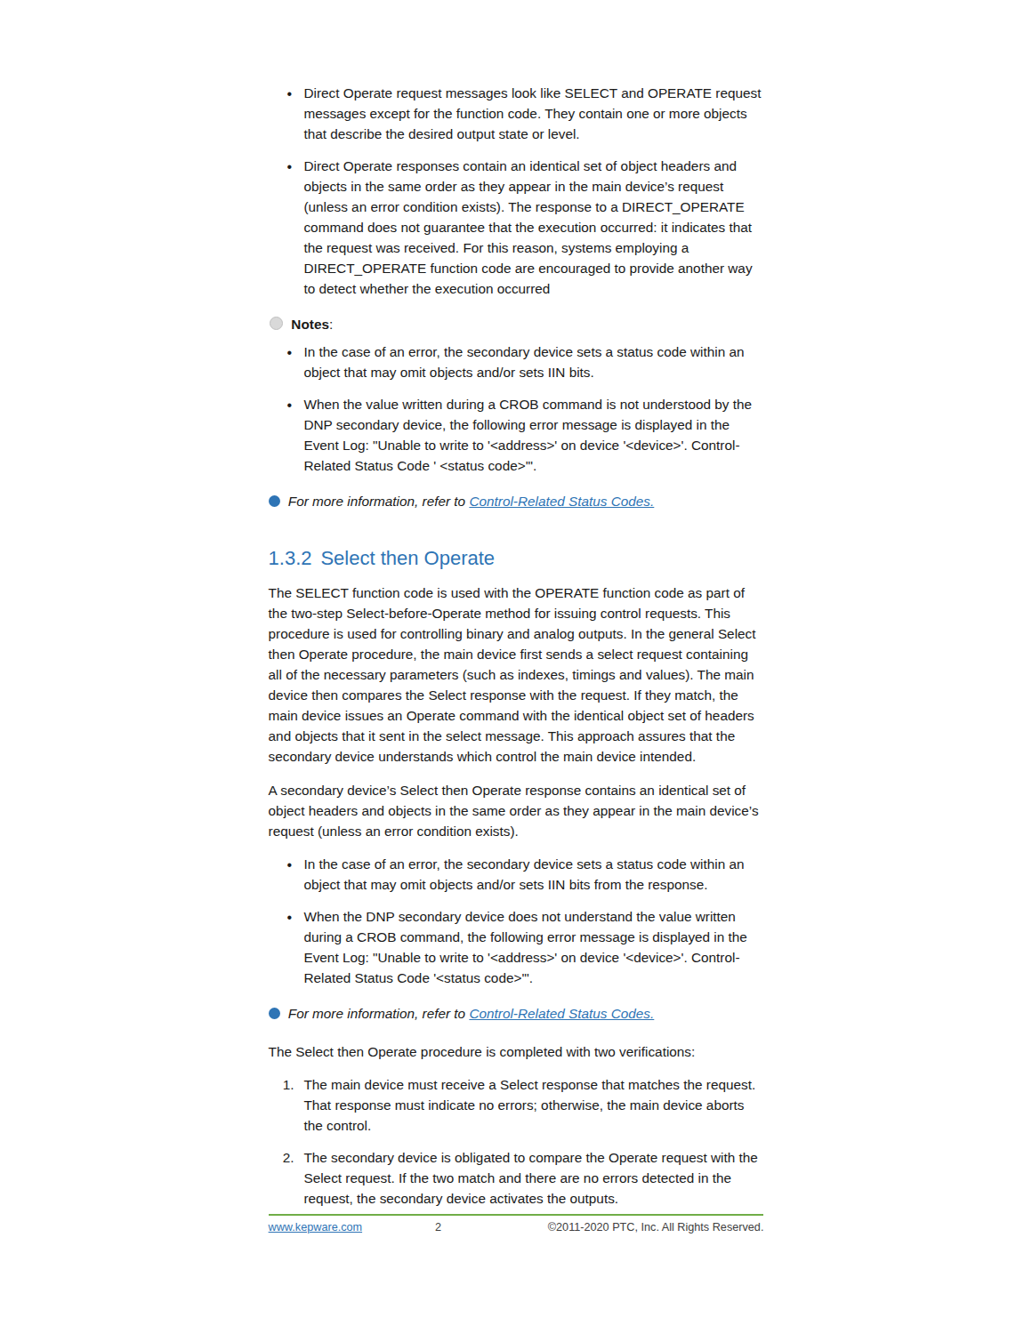Direct Operate request messages look like SELECT and OPERATE request messages except for the function code. They contain one or more objects that describe the desired output state or level.
Direct Operate responses contain an identical set of object headers and objects in the same order as they appear in the main device’s request (unless an error condition exists). The response to a DIRECT_OPERATE command does not guarantee that the execution occurred: it indicates that the request was received. For this reason, systems employing a DIRECT_OPERATE function code are encouraged to provide another way to detect whether the execution occurred
Notes:
In the case of an error, the secondary device sets a status code within an object that may omit objects and/or sets IIN bits.
When the value written during a CROB command is not understood by the DNP secondary device, the following error message is displayed in the Event Log: "Unable to write to '<address>' on device '<device>'. Control-Related Status Code ' <status code>'".
For more information, refer to Control-Related Status Codes.
1.3.2 Select then Operate
The SELECT function code is used with the OPERATE function code as part of the two-step Select-before-Operate method for issuing control requests. This procedure is used for controlling binary and analog outputs. In the general Select then Operate procedure, the main device first sends a select request containing all of the necessary parameters (such as indexes, timings and values). The main device then compares the Select response with the request. If they match, the main device issues an Operate command with the identical object set of headers and objects that it sent in the select message. This approach assures that the secondary device understands which control the main device intended.
A secondary device’s Select then Operate response contains an identical set of object headers and objects in the same order as they appear in the main device’s request (unless an error condition exists).
In the case of an error, the secondary device sets a status code within an object that may omit objects and/or sets IIN bits from the response.
When the DNP secondary device does not understand the value written during a CROB command, the following error message is displayed in the Event Log: "Unable to write to '<address>' on device '<device>'. Control-Related Status Code '<status code>'".
For more information, refer to Control-Related Status Codes.
The Select then Operate procedure is completed with two verifications:
The main device must receive a Select response that matches the request. That response must indicate no errors; otherwise, the main device aborts the control.
The secondary device is obligated to compare the Operate request with the Select request. If the two match and there are no errors detected in the request, the secondary device activates the outputs.
www.kepware.com 2 ©2011-2020 PTC, Inc. All Rights Reserved.